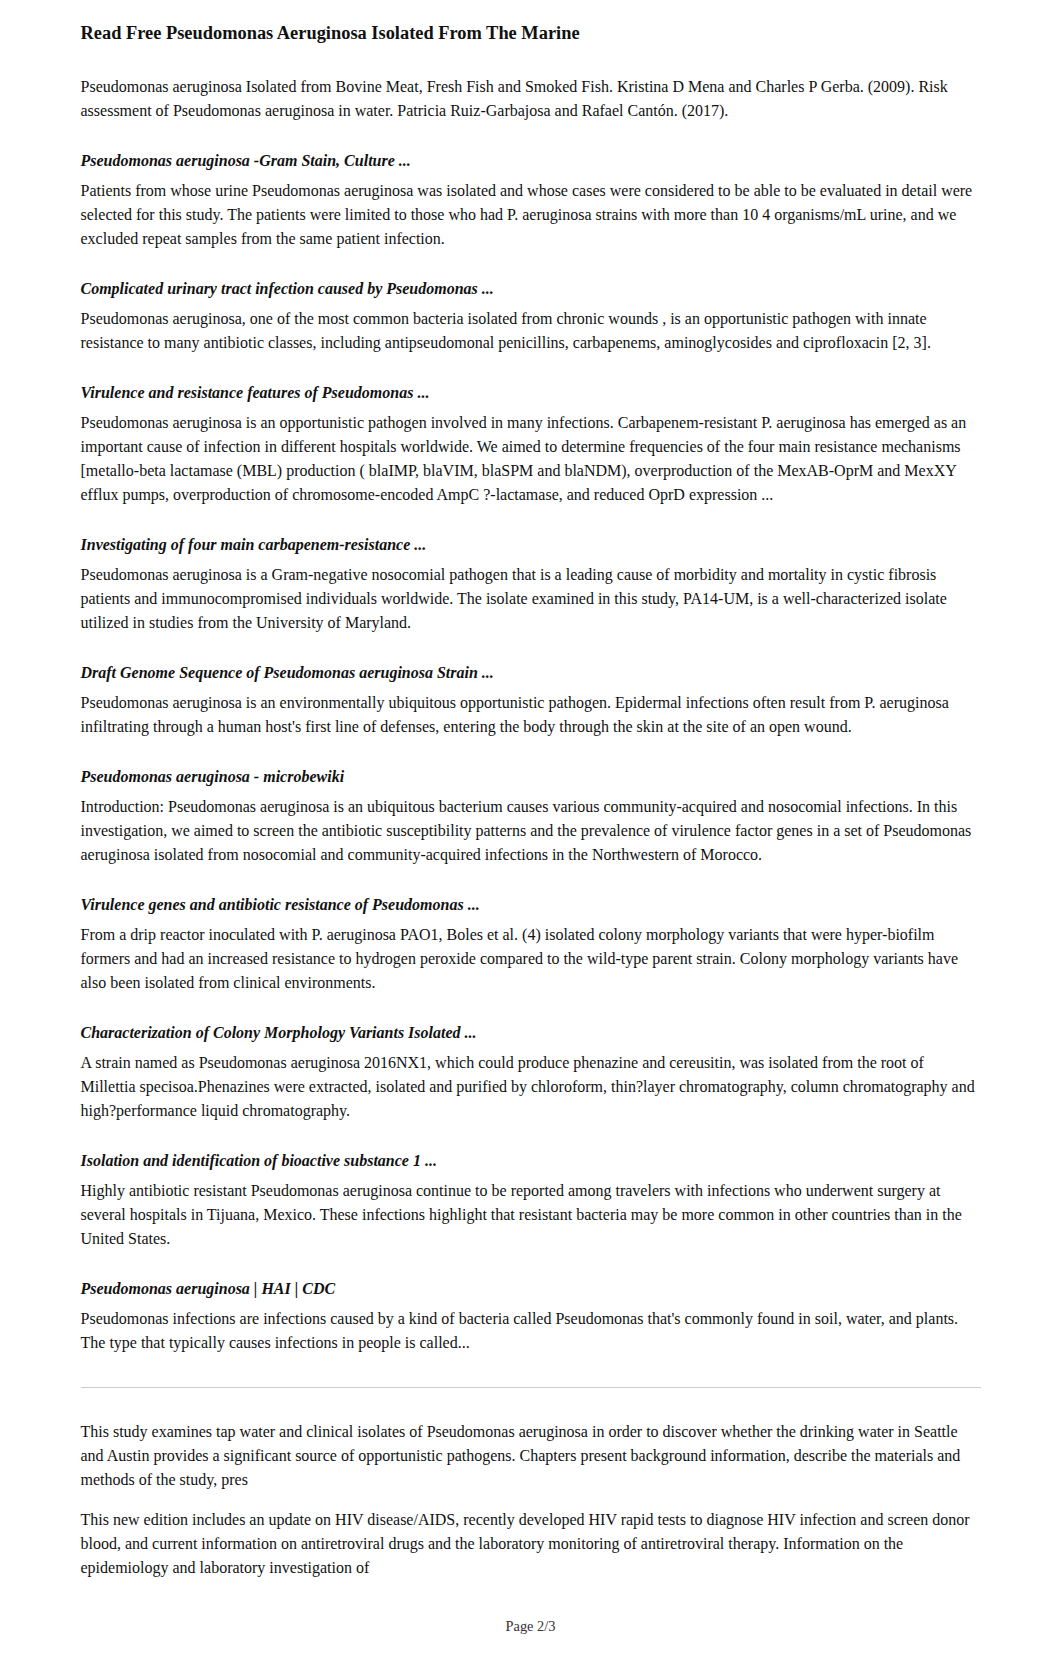Read Free Pseudomonas Aeruginosa Isolated From The Marine
Pseudomonas aeruginosa Isolated from Bovine Meat, Fresh Fish and Smoked Fish. Kristina D Mena and Charles P Gerba. (2009). Risk assessment of Pseudomonas aeruginosa in water. Patricia Ruiz-Garbajosa and Rafael Cantón. (2017).
Pseudomonas aeruginosa -Gram Stain, Culture ...
Patients from whose urine Pseudomonas aeruginosa was isolated and whose cases were considered to be able to be evaluated in detail were selected for this study. The patients were limited to those who had P. aeruginosa strains with more than 10 4 organisms/mL urine, and we excluded repeat samples from the same patient infection.
Complicated urinary tract infection caused by Pseudomonas ...
Pseudomonas aeruginosa, one of the most common bacteria isolated from chronic wounds , is an opportunistic pathogen with innate resistance to many antibiotic classes, including antipseudomonal penicillins, carbapenems, aminoglycosides and ciprofloxacin [2, 3].
Virulence and resistance features of Pseudomonas ...
Pseudomonas aeruginosa is an opportunistic pathogen involved in many infections. Carbapenem-resistant P. aeruginosa has emerged as an important cause of infection in different hospitals worldwide. We aimed to determine frequencies of the four main resistance mechanisms [metallo-beta lactamase (MBL) production ( blaIMP, blaVIM, blaSPM and blaNDM), overproduction of the MexAB-OprM and MexXY efflux pumps, overproduction of chromosome-encoded AmpC ?-lactamase, and reduced OprD expression ...
Investigating of four main carbapenem-resistance ...
Pseudomonas aeruginosa is a Gram-negative nosocomial pathogen that is a leading cause of morbidity and mortality in cystic fibrosis patients and immunocompromised individuals worldwide. The isolate examined in this study, PA14-UM, is a well-characterized isolate utilized in studies from the University of Maryland.
Draft Genome Sequence of Pseudomonas aeruginosa Strain ...
Pseudomonas aeruginosa is an environmentally ubiquitous opportunistic pathogen. Epidermal infections often result from P. aeruginosa infiltrating through a human host's first line of defenses, entering the body through the skin at the site of an open wound.
Pseudomonas aeruginosa - microbewiki
Introduction: Pseudomonas aeruginosa is an ubiquitous bacterium causes various community-acquired and nosocomial infections. In this investigation, we aimed to screen the antibiotic susceptibility patterns and the prevalence of virulence factor genes in a set of Pseudomonas aeruginosa isolated from nosocomial and community-acquired infections in the Northwestern of Morocco.
Virulence genes and antibiotic resistance of Pseudomonas ...
From a drip reactor inoculated with P. aeruginosa PAO1, Boles et al. (4) isolated colony morphology variants that were hyper-biofilm formers and had an increased resistance to hydrogen peroxide compared to the wild-type parent strain. Colony morphology variants have also been isolated from clinical environments.
Characterization of Colony Morphology Variants Isolated ...
A strain named as Pseudomonas aeruginosa 2016NX1, which could produce phenazine and cereusitin, was isolated from the root of Millettia specisoa.Phenazines were extracted, isolated and purified by chloroform, thin?layer chromatography, column chromatography and high?performance liquid chromatography.
Isolation and identification of bioactive substance 1 ...
Highly antibiotic resistant Pseudomonas aeruginosa continue to be reported among travelers with infections who underwent surgery at several hospitals in Tijuana, Mexico. These infections highlight that resistant bacteria may be more common in other countries than in the United States.
Pseudomonas aeruginosa | HAI | CDC
Pseudomonas infections are infections caused by a kind of bacteria called Pseudomonas that's commonly found in soil, water, and plants. The type that typically causes infections in people is called...
This study examines tap water and clinical isolates of Pseudomonas aeruginosa in order to discover whether the drinking water in Seattle and Austin provides a significant source of opportunistic pathogens. Chapters present background information, describe the materials and methods of the study, pres
This new edition includes an update on HIV disease/AIDS, recently developed HIV rapid tests to diagnose HIV infection and screen donor blood, and current information on antiretroviral drugs and the laboratory monitoring of antiretroviral therapy. Information on the epidemiology and laboratory investigation of
Page 2/3